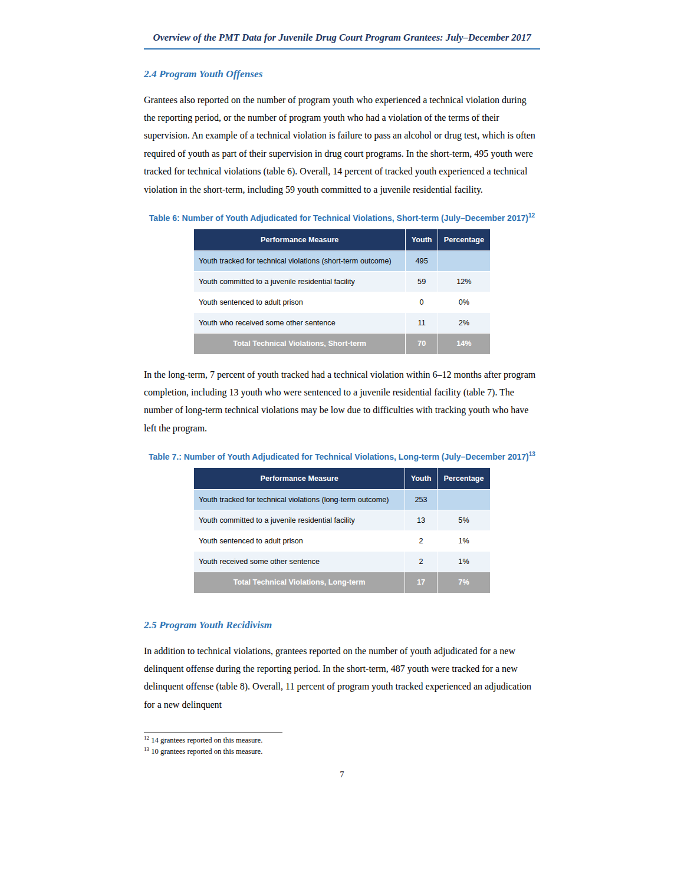Overview of the PMT Data for Juvenile Drug Court Program Grantees: July–December 2017
2.4 Program Youth Offenses
Grantees also reported on the number of program youth who experienced a technical violation during the reporting period, or the number of program youth who had a violation of the terms of their supervision. An example of a technical violation is failure to pass an alcohol or drug test, which is often required of youth as part of their supervision in drug court programs. In the short-term, 495 youth were tracked for technical violations (table 6). Overall, 14 percent of tracked youth experienced a technical violation in the short-term, including 59 youth committed to a juvenile residential facility.
Table 6: Number of Youth Adjudicated for Technical Violations, Short-term (July–December 2017)12
| Performance Measure | Youth | Percentage |
| --- | --- | --- |
| Youth tracked for technical violations (short-term outcome) | 495 | |
| Youth committed to a juvenile residential facility | 59 | 12% |
| Youth sentenced to adult prison | 0 | 0% |
| Youth who received some other sentence | 11 | 2% |
| Total Technical Violations, Short-term | 70 | 14% |
In the long-term, 7 percent of youth tracked had a technical violation within 6–12 months after program completion, including 13 youth who were sentenced to a juvenile residential facility (table 7). The number of long-term technical violations may be low due to difficulties with tracking youth who have left the program.
Table 7.: Number of Youth Adjudicated for Technical Violations, Long-term (July–December 2017)13
| Performance Measure | Youth | Percentage |
| --- | --- | --- |
| Youth tracked for technical violations (long-term outcome) | 253 | |
| Youth committed to a juvenile residential facility | 13 | 5% |
| Youth sentenced to adult prison | 2 | 1% |
| Youth received some other sentence | 2 | 1% |
| Total Technical Violations, Long-term | 17 | 7% |
2.5 Program Youth Recidivism
In addition to technical violations, grantees reported on the number of youth adjudicated for a new delinquent offense during the reporting period. In the short-term, 487 youth were tracked for a new delinquent offense (table 8). Overall, 11 percent of program youth tracked experienced an adjudication for a new delinquent
12 14 grantees reported on this measure.
13 10 grantees reported on this measure.
7